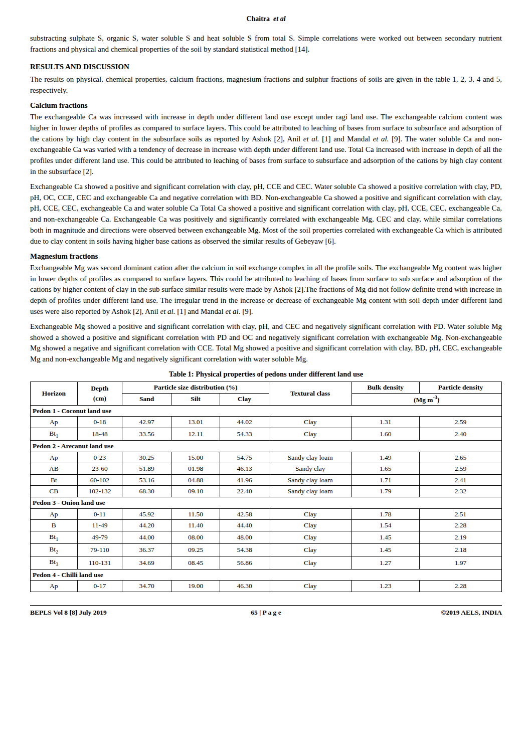Chaitra et al
substracting sulphate S, organic S, water soluble S and heat soluble S from total S. Simple correlations were worked out between secondary nutrient fractions and physical and chemical properties of the soil by standard statistical method [14].
RESULTS AND DISCUSSION
The results on physical, chemical properties, calcium fractions, magnesium fractions and sulphur fractions of soils are given in the table 1, 2, 3, 4 and 5, respectively.
Calcium fractions
The exchangeable Ca was increased with increase in depth under different land use except under ragi land use. The exchangeable calcium content was higher in lower depths of profiles as compared to surface layers. This could be attributed to leaching of bases from surface to subsurface and adsorption of the cations by high clay content in the subsurface soils as reported by Ashok [2], Anil et al. [1] and Mandal et al. [9]. The water soluble Ca and non-exchangeable Ca was varied with a tendency of decrease in increase with depth under different land use. Total Ca increased with increase in depth of all the profiles under different land use. This could be attributed to leaching of bases from surface to subsurface and adsorption of the cations by high clay content in the subsurface [2].
Exchangeable Ca showed a positive and significant correlation with clay, pH, CCE and CEC. Water soluble Ca showed a positive correlation with clay, PD, pH, OC, CCE, CEC and exchangeable Ca and negative correlation with BD. Non-exchangeable Ca showed a positive and significant correlation with clay, pH, CCE, CEC, exchangeable Ca and water soluble Ca Total Ca showed a positive and significant correlation with clay, pH, CCE, CEC, exchangeable Ca, and non-exchangeable Ca. Exchangeable Ca was positively and significantly correlated with exchangeable Mg, CEC and clay, while similar correlations both in magnitude and directions were observed between exchangeable Mg. Most of the soil properties correlated with exchangeable Ca which is attributed due to clay content in soils having higher base cations as observed the similar results of Gebeyaw [6].
Magnesium fractions
Exchangeable Mg was second dominant cation after the calcium in soil exchange complex in all the profile soils. The exchangeable Mg content was higher in lower depths of profiles as compared to surface layers. This could be attributed to leaching of bases from surface to sub surface and adsorption of the cations by higher content of clay in the sub surface similar results were made by Ashok [2].The fractions of Mg did not follow definite trend with increase in depth of profiles under different land use. The irregular trend in the increase or decrease of exchangeable Mg content with soil depth under different land uses were also reported by Ashok [2], Anil et al. [1] and Mandal et al. [9].
Exchangeable Mg showed a positive and significant correlation with clay, pH, and CEC and negatively significant correlation with PD. Water soluble Mg showed a showed a positive and significant correlation with PD and OC and negatively significant correlation with exchangeable Mg. Non-exchangeable Mg showed a negative and significant correlation with CCE. Total Mg showed a positive and significant correlation with clay, BD, pH, CEC, exchangeable Mg and non-exchangeable Mg and negatively significant correlation with water soluble Mg.
Table 1: Physical properties of pedons under different land use
| Horizon | Depth (cm) | Particle size distribution (%) | Textural class | Bulk density | Particle density |
| --- | --- | --- | --- | --- | --- |
| Sand | Silt | Clay | (Mg m -3 ) |
| Pedon 1 - Coconut land use |
| Ap | 0-18 | 42.97 | 13.01 | 44.02 | Clay | 1.31 | 2.59 |
| Bt 1 | 18-48 | 33.56 | 12.11 | 54.33 | Clay | 1.60 | 2.40 |
| Pedon 2 - Arecanut land use |
| Ap | 0-23 | 30.25 | 15.00 | 54.75 | Sandy clay loam | 1.49 | 2.65 |
| AB | 23-60 | 51.89 | 01.98 | 46.13 | Sandy clay | 1.65 | 2.59 |
| Bt | 60-102 | 53.16 | 04.88 | 41.96 | Sandy clay loam | 1.71 | 2.41 |
| CB | 102-132 | 68.30 | 09.10 | 22.40 | Sandy clay loam | 1.79 | 2.32 |
| Pedon 3 - Onion land use |
| Ap | 0-11 | 45.92 | 11.50 | 42.58 | Clay | 1.78 | 2.51 |
| B | 11-49 | 44.20 | 11.40 | 44.40 | Clay | 1.54 | 2.28 |
| Bt 1 | 49-79 | 44.00 | 08.00 | 48.00 | Clay | 1.45 | 2.19 |
| Bt 2 | 79-110 | 36.37 | 09.25 | 54.38 | Clay | 1.45 | 2.18 |
| Bt 3 | 110-131 | 34.69 | 08.45 | 56.86 | Clay | 1.27 | 1.97 |
| Pedon 4 - Chilli land use |
| Ap | 0-17 | 34.70 | 19.00 | 46.30 | Clay | 1.23 | 2.28 |
BEPLS Vol 8 [8] July 2019
65 | P a g e
©2019 AELS, INDIA